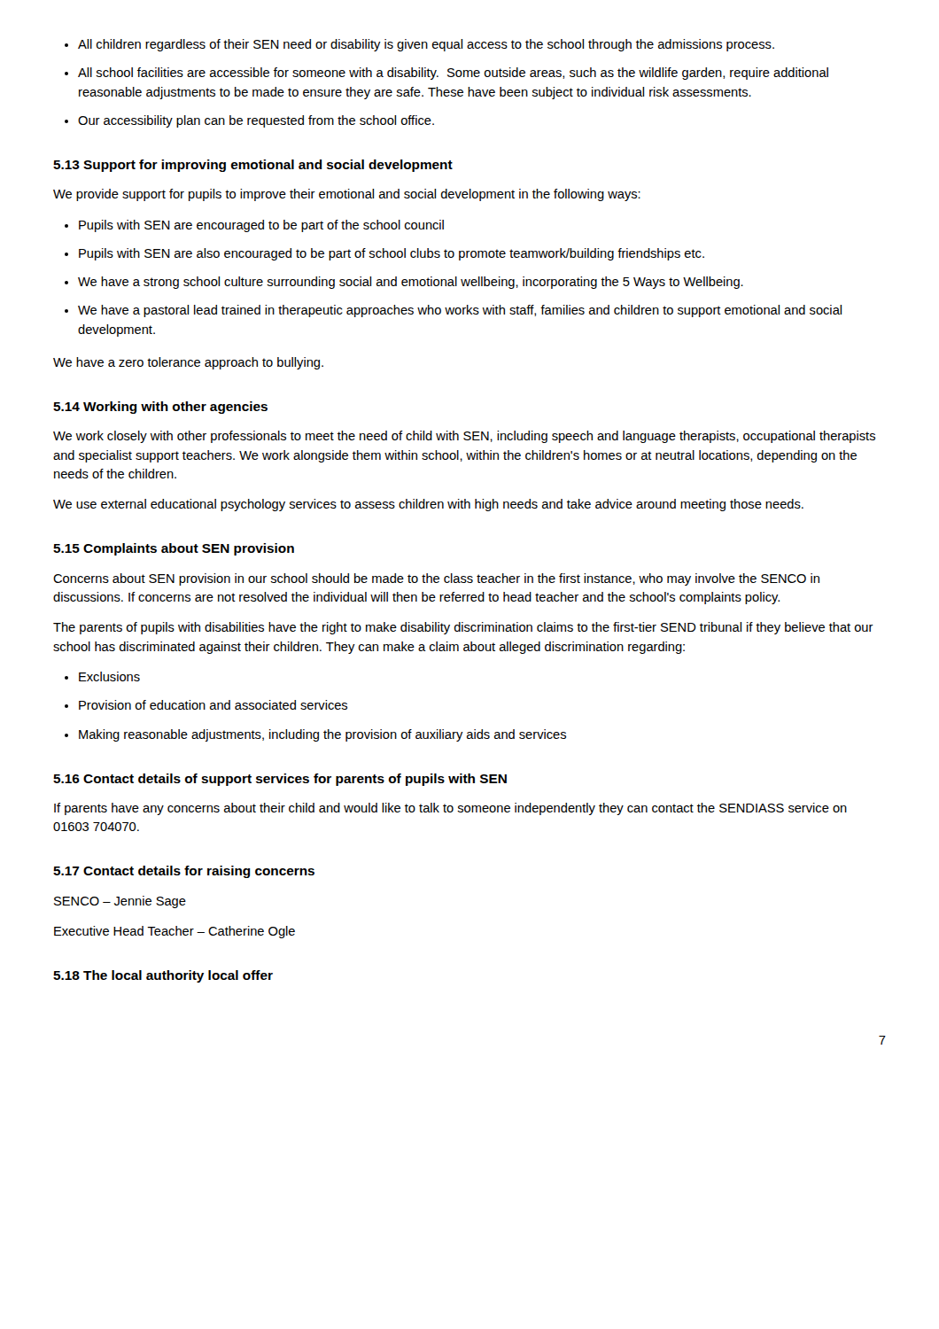All children regardless of their SEN need or disability is given equal access to the school through the admissions process.
All school facilities are accessible for someone with a disability. Some outside areas, such as the wildlife garden, require additional reasonable adjustments to be made to ensure they are safe. These have been subject to individual risk assessments.
Our accessibility plan can be requested from the school office.
5.13 Support for improving emotional and social development
We provide support for pupils to improve their emotional and social development in the following ways:
Pupils with SEN are encouraged to be part of the school council
Pupils with SEN are also encouraged to be part of school clubs to promote teamwork/building friendships etc.
We have a strong school culture surrounding social and emotional wellbeing, incorporating the 5 Ways to Wellbeing.
We have a pastoral lead trained in therapeutic approaches who works with staff, families and children to support emotional and social development.
We have a zero tolerance approach to bullying.
5.14 Working with other agencies
We work closely with other professionals to meet the need of child with SEN, including speech and language therapists, occupational therapists and specialist support teachers. We work alongside them within school, within the children's homes or at neutral locations, depending on the needs of the children.
We use external educational psychology services to assess children with high needs and take advice around meeting those needs.
5.15 Complaints about SEN provision
Concerns about SEN provision in our school should be made to the class teacher in the first instance, who may involve the SENCO in discussions. If concerns are not resolved the individual will then be referred to head teacher and the school's complaints policy.
The parents of pupils with disabilities have the right to make disability discrimination claims to the first-tier SEND tribunal if they believe that our school has discriminated against their children. They can make a claim about alleged discrimination regarding:
Exclusions
Provision of education and associated services
Making reasonable adjustments, including the provision of auxiliary aids and services
5.16 Contact details of support services for parents of pupils with SEN
If parents have any concerns about their child and would like to talk to someone independently they can contact the SENDIASS service on 01603 704070.
5.17 Contact details for raising concerns
SENCO – Jennie Sage
Executive Head Teacher – Catherine Ogle
5.18 The local authority local offer
7